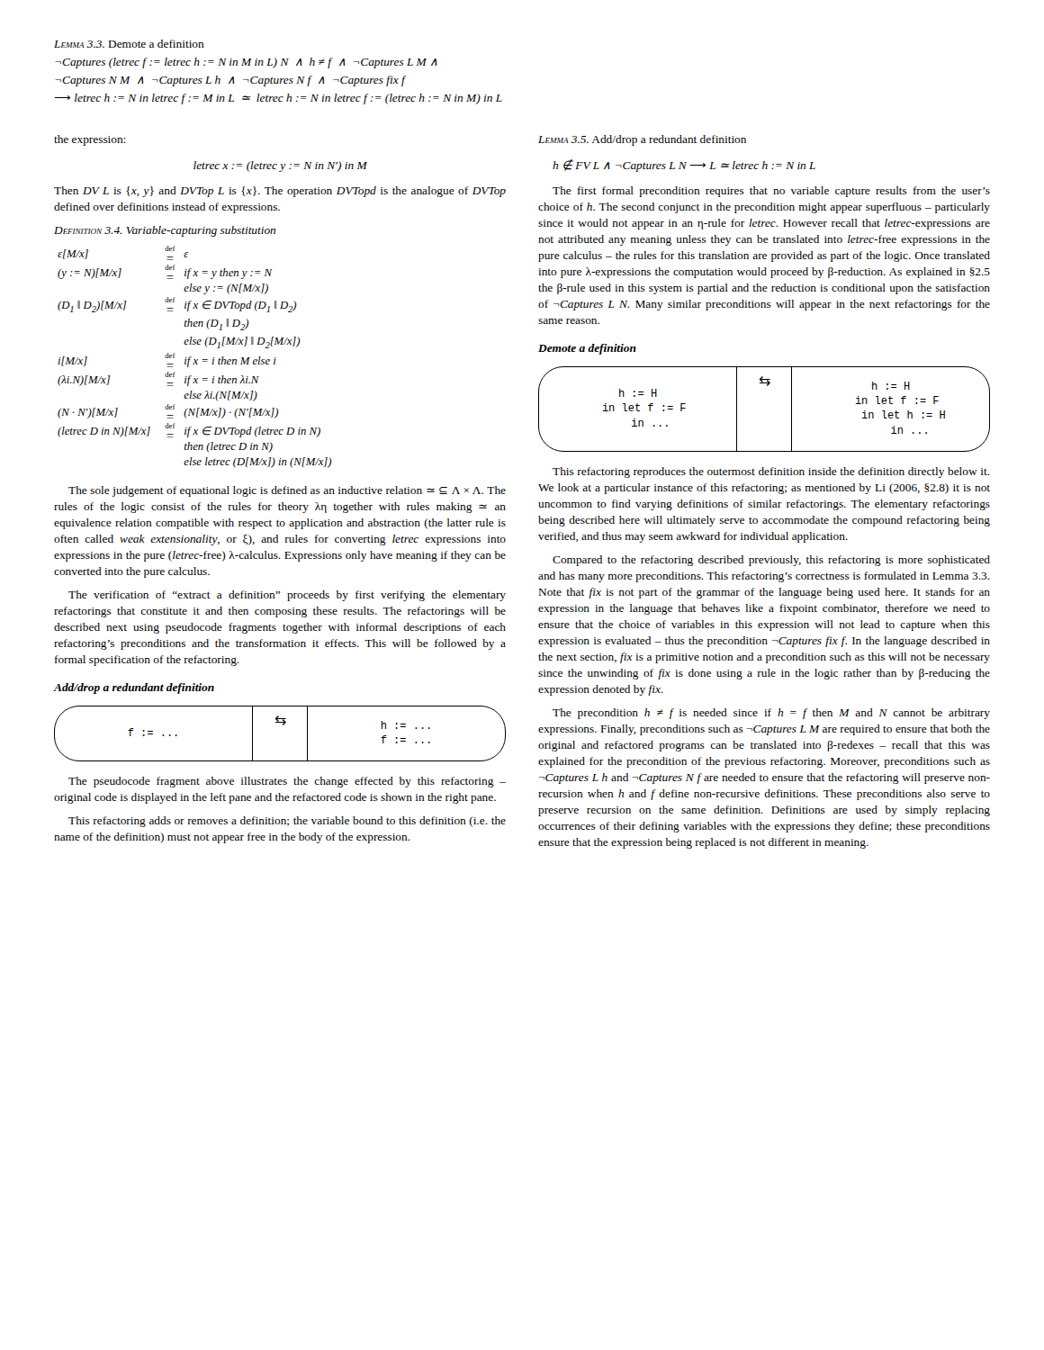Lemma 3.3. Demote a definition
¬Captures (letrec f := letrec h := N in M in L) N ∧ h ≠ f ∧ ¬Captures L M ∧
¬Captures N M ∧ ¬Captures L h ∧ ¬Captures N f ∧ ¬Captures fix f
⟶ letrec h := N in letrec f := M in L ≃ letrec h := N in letrec f := (letrec h := N in M) in L
the expression:
letrec x := (letrec y := N in N′) in M
Then DV L is {x, y} and DVTop L is {x}. The operation DVTopd is the analogue of DVTop defined over definitions instead of expressions.
Definition 3.4. Variable-capturing substitution
| ε[ M/x ] | def = | ε |
| ( y := N )[ M/x ] | def = | if x = y then y := N else y := ( N [ M/x ]) |
| ( D 1 ‖ D 2 )[ M/x ] | def = | if x ∈ DVTopd ( D 1 ‖ D 2 ) then ( D 1 ‖ D 2 ) else ( D 1 [ M/x ] ‖ D 2 [ M/x ]) |
| i [ M/x ] | def = | if x = i then M else i |
| (λ i.N )[ M/x ] | def = | if x = i then λ i.N else λ i .( N [ M/x ]) |
| ( N · N′ )[ M/x ] | def = | ( N [ M/x ]) · ( N′ [ M/x ]) |
| ( letrec D in N )[ M/x ] | def = | if x ∈ DVTopd ( letrec D in N ) then ( letrec D in N ) else letrec ( D [ M/x ]) in ( N [ M/x ]) |
The sole judgement of equational logic is defined as an inductive relation ≃ ⊆ Λ × Λ. The rules of the logic consist of the rules for theory λη together with rules making ≃ an equivalence relation compatible with respect to application and abstraction (the latter rule is often called weak extensionality, or ξ), and rules for converting letrec expressions into expressions in the pure (letrec-free) λ-calculus. Expressions only have meaning if they can be converted into the pure calculus.
The verification of “extract a definition” proceeds by first verifying the elementary refactorings that constitute it and then composing these results. The refactorings will be described next using pseudocode fragments together with informal descriptions of each refactoring’s preconditions and the transformation it effects. This will be followed by a formal specification of the refactoring.
Add/drop a redundant definition
| f := ... | ⇆ | h := ... f := ... |
The pseudocode fragment above illustrates the change effected by this refactoring – original code is displayed in the left pane and the refactored code is shown in the right pane.
This refactoring adds or removes a definition; the variable bound to this definition (i.e. the name of the definition) must not appear free in the body of the expression.
Lemma 3.5. Add/drop a redundant definition
h ∉ FV L ∧ ¬Captures L N ⟶ L ≃ letrec h := N in L
The first formal precondition requires that no variable capture results from the user’s choice of h. The second conjunct in the precondition might appear superfluous – particularly since it would not appear in an η-rule for letrec. However recall that letrec-expressions are not attributed any meaning unless they can be translated into letrec-free expressions in the pure calculus – the rules for this translation are provided as part of the logic. Once translated into pure λ-expressions the computation would proceed by β-reduction. As explained in §2.5 the β-rule used in this system is partial and the reduction is conditional upon the satisfaction of ¬Captures L N. Many similar preconditions will appear in the next refactorings for the same reason.
Demote a definition
| h := H in let f := F in ... | ⇆ | h := H in let f := F in let h := H in ... |
This refactoring reproduces the outermost definition inside the definition directly below it. We look at a particular instance of this refactoring; as mentioned by Li (2006, §2.8) it is not uncommon to find varying definitions of similar refactorings. The elementary refactorings being described here will ultimately serve to accommodate the compound refactoring being verified, and thus may seem awkward for individual application.
Compared to the refactoring described previously, this refactoring is more sophisticated and has many more preconditions. This refactoring’s correctness is formulated in Lemma 3.3. Note that fix is not part of the grammar of the language being used here. It stands for an expression in the language that behaves like a fixpoint combinator, therefore we need to ensure that the choice of variables in this expression will not lead to capture when this expression is evaluated – thus the precondition ¬Captures fix f. In the language described in the next section, fix is a primitive notion and a precondition such as this will not be necessary since the unwinding of fix is done using a rule in the logic rather than by β-reducing the expression denoted by fix.
The precondition h ≠ f is needed since if h = f then M and N cannot be arbitrary expressions. Finally, preconditions such as ¬Captures L M are required to ensure that both the original and refactored programs can be translated into β-redexes – recall that this was explained for the precondition of the previous refactoring. Moreover, preconditions such as ¬Captures L h and ¬Captures N f are needed to ensure that the refactoring will preserve non-recursion when h and f define non-recursive definitions. These preconditions also serve to preserve recursion on the same definition. Definitions are used by simply replacing occurrences of their defining variables with the expressions they define; these preconditions ensure that the expression being replaced is not different in meaning.